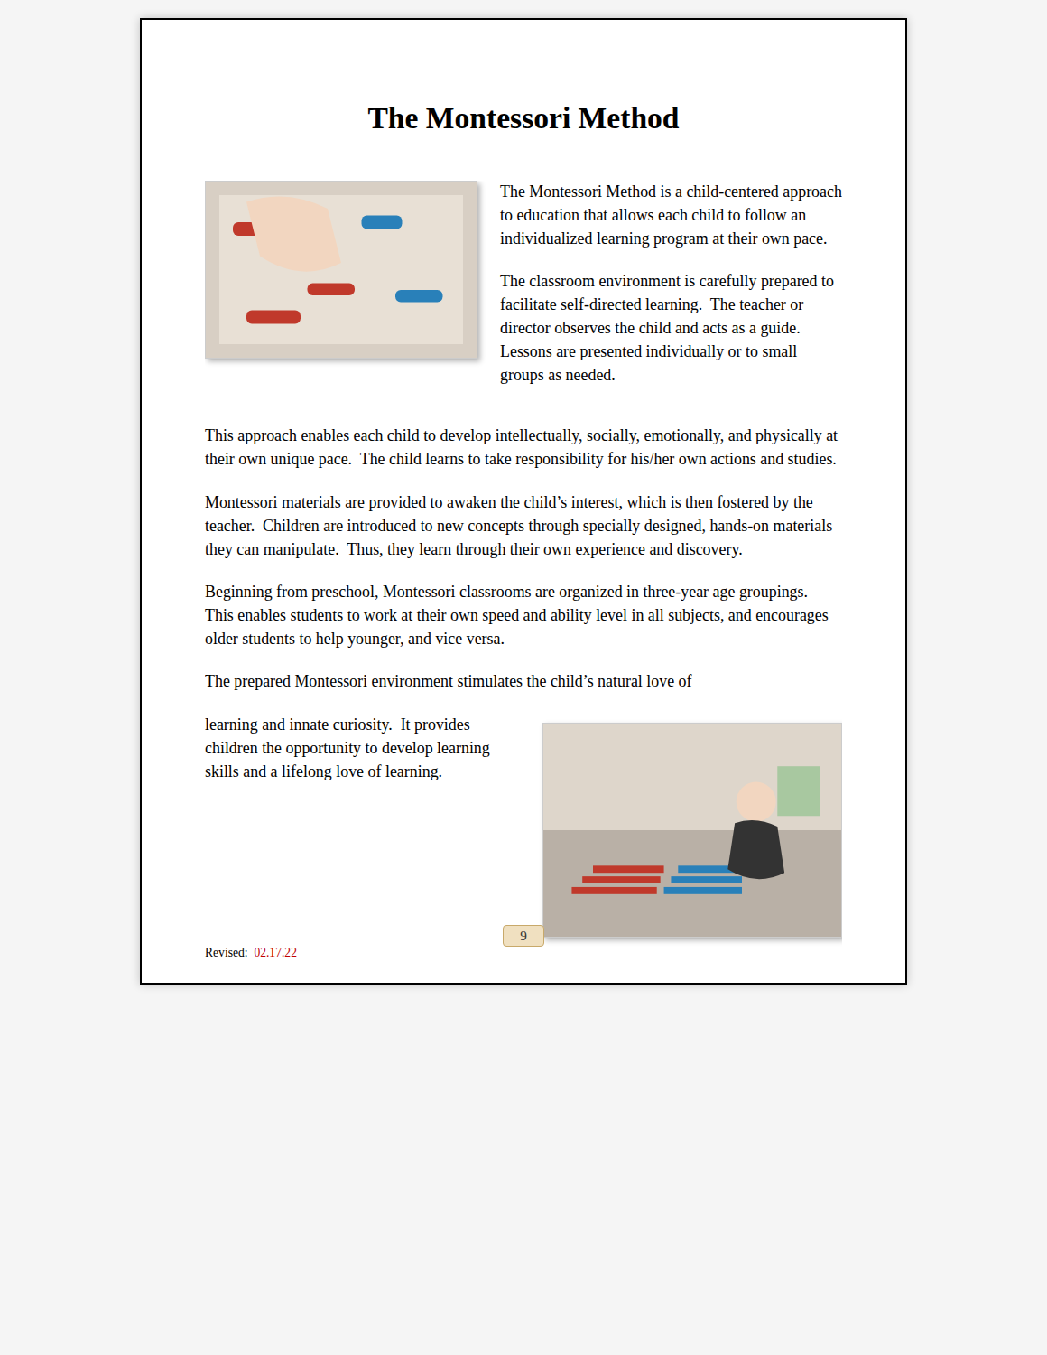The Montessori Method
The Montessori Method is a child-centered approach to education that allows each child to follow an individualized learning program at their own pace.
The classroom environment is carefully prepared to facilitate self-directed learning. The teacher or director observes the child and acts as a guide. Lessons are presented individually or to small groups as needed.
This approach enables each child to develop intellectually, socially, emotionally, and physically at their own unique pace. The child learns to take responsibility for his/her own actions and studies.
Montessori materials are provided to awaken the child’s interest, which is then fostered by the teacher. Children are introduced to new concepts through specially designed, hands-on materials they can manipulate. Thus, they learn through their own experience and discovery.
Beginning from preschool, Montessori classrooms are organized in three-year age groupings. This enables students to work at their own speed and ability level in all subjects, and encourages older students to help younger, and vice versa.
The prepared Montessori environment stimulates the child’s natural love of
learning and innate curiosity. It provides children the opportunity to develop learning skills and a lifelong love of learning.
9
Revised: 02.17.22